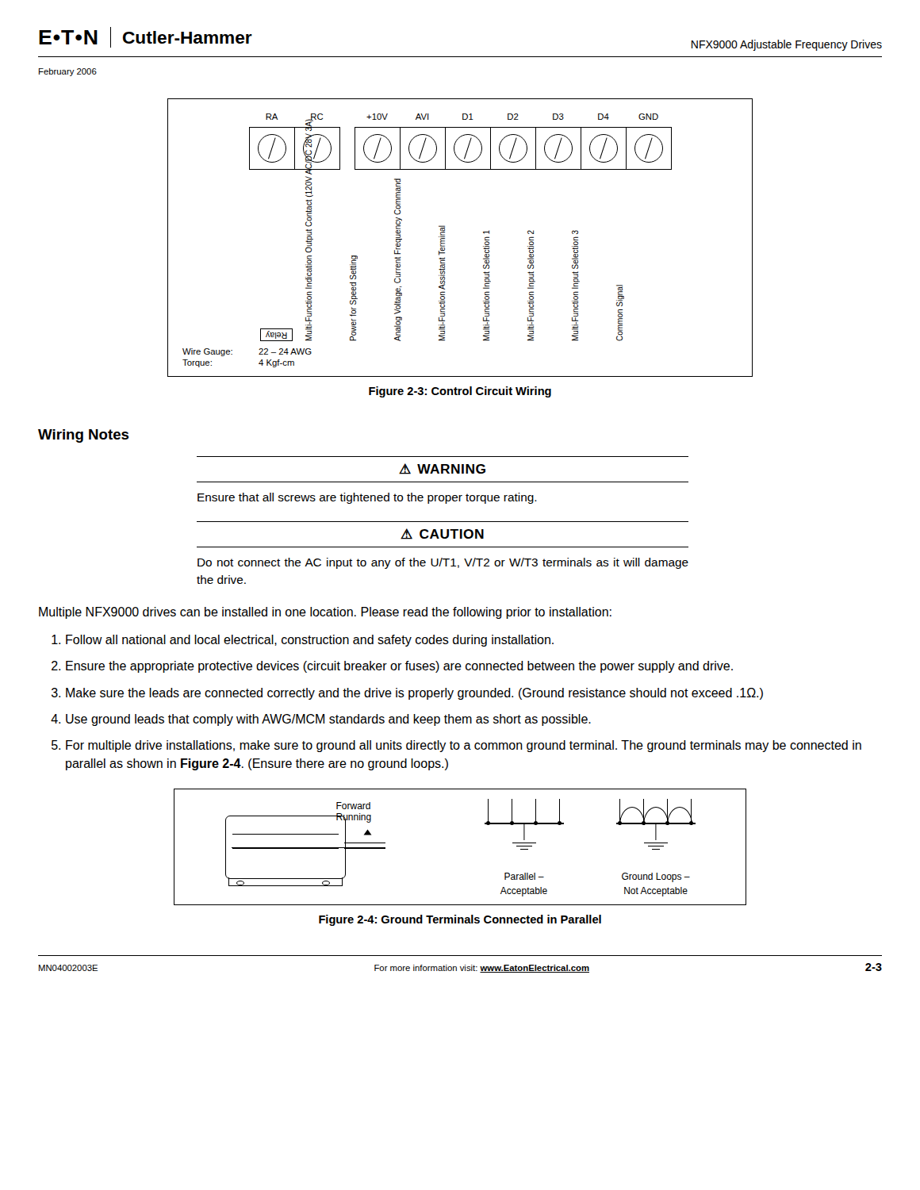E•T•N Cutler-Hammer
NFX9000 Adjustable Frequency Drives
February 2006
| RA | RC | | +10V | AVI | D1 | D2 | D3 | D4 | GND |
Relay
Multi-Function Indication Output Contact (120V AC/DC 28V 3A)
Power for Speed Setting
Analog Voltage, Current Frequency Command
Multi-Function Assistant Terminal
Multi-Function Input Selection 1
Multi-Function Input Selection 2
Multi-Function Input Selection 3
Common Signal
Wire Gauge: 22 – 24 AWG
Torque: 4 Kgf-cm
Figure 2-3: Control Circuit Wiring
Wiring Notes
⚠WARNING
Ensure that all screws are tightened to the proper torque rating.
⚠CAUTION
Do not connect the AC input to any of the U/T1, V/T2 or W/T3 terminals as it will damage the drive.
Multiple NFX9000 drives can be installed in one location. Please read the following prior to installation:
Follow all national and local electrical, construction and safety codes during installation.
Ensure the appropriate protective devices (circuit breaker or fuses) are connected between the power supply and drive.
Make sure the leads are connected correctly and the drive is properly grounded. (Ground resistance should not exceed .1Ω.)
Use ground leads that comply with AWG/MCM standards and keep them as short as possible.
For multiple drive installations, make sure to ground all units directly to a common ground terminal. The ground terminals may be connected in parallel as shown in Figure 2-4. (Ensure there are no ground loops.)
Forward
Running
Parallel –
Acceptable
Ground Loops –
Not Acceptable
Figure 2-4: Ground Terminals Connected in Parallel
MN04002003E
For more information visit: www.EatonElectrical.com
2-3